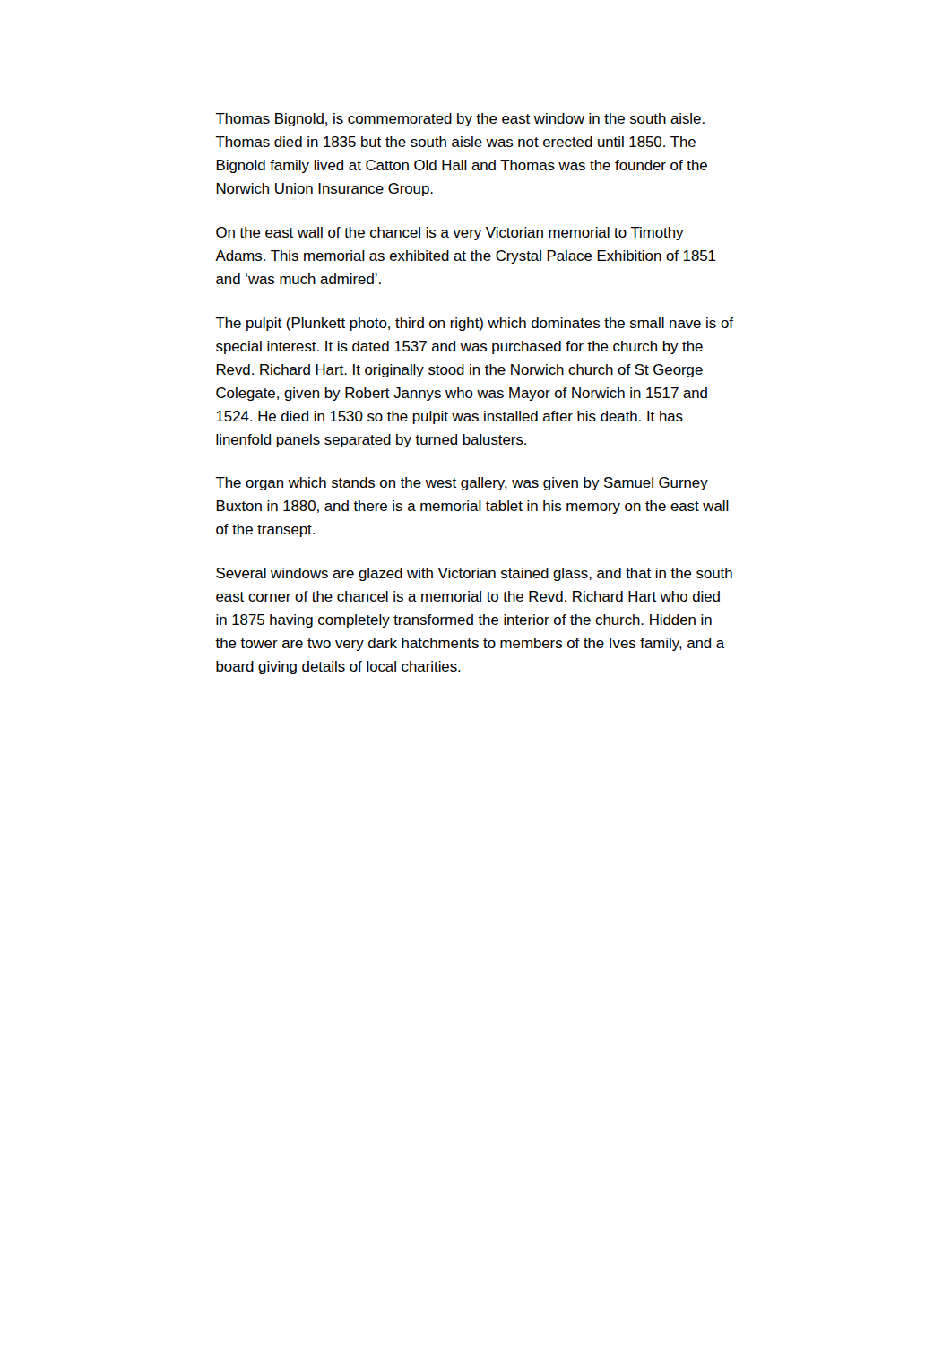Thomas Bignold, is commemorated by the east window in the south aisle. Thomas died in 1835 but the south aisle was not erected until 1850. The Bignold family lived at Catton Old Hall and Thomas was the founder of the Norwich Union Insurance Group.
On the east wall of the chancel is a very Victorian memorial to Timothy Adams. This memorial as exhibited at the Crystal Palace Exhibition of 1851 and ‘was much admired’.
The pulpit (Plunkett photo, third on right) which dominates the small nave is of special interest. It is dated 1537 and was purchased for the church by the Revd. Richard Hart. It originally stood in the Norwich church of St George Colegate, given by Robert Jannys who was Mayor of Norwich in 1517 and 1524. He died in 1530 so the pulpit was installed after his death. It has linenfold panels separated by turned balusters.
The organ which stands on the west gallery, was given by Samuel Gurney Buxton in 1880, and there is a memorial tablet in his memory on the east wall of the transept.
Several windows are glazed with Victorian stained glass, and that in the south east corner of the chancel is a memorial to the Revd. Richard Hart who died in 1875 having completely transformed the interior of the church. Hidden in the tower are two very dark hatchments to members of the Ives family, and a board giving details of local charities.